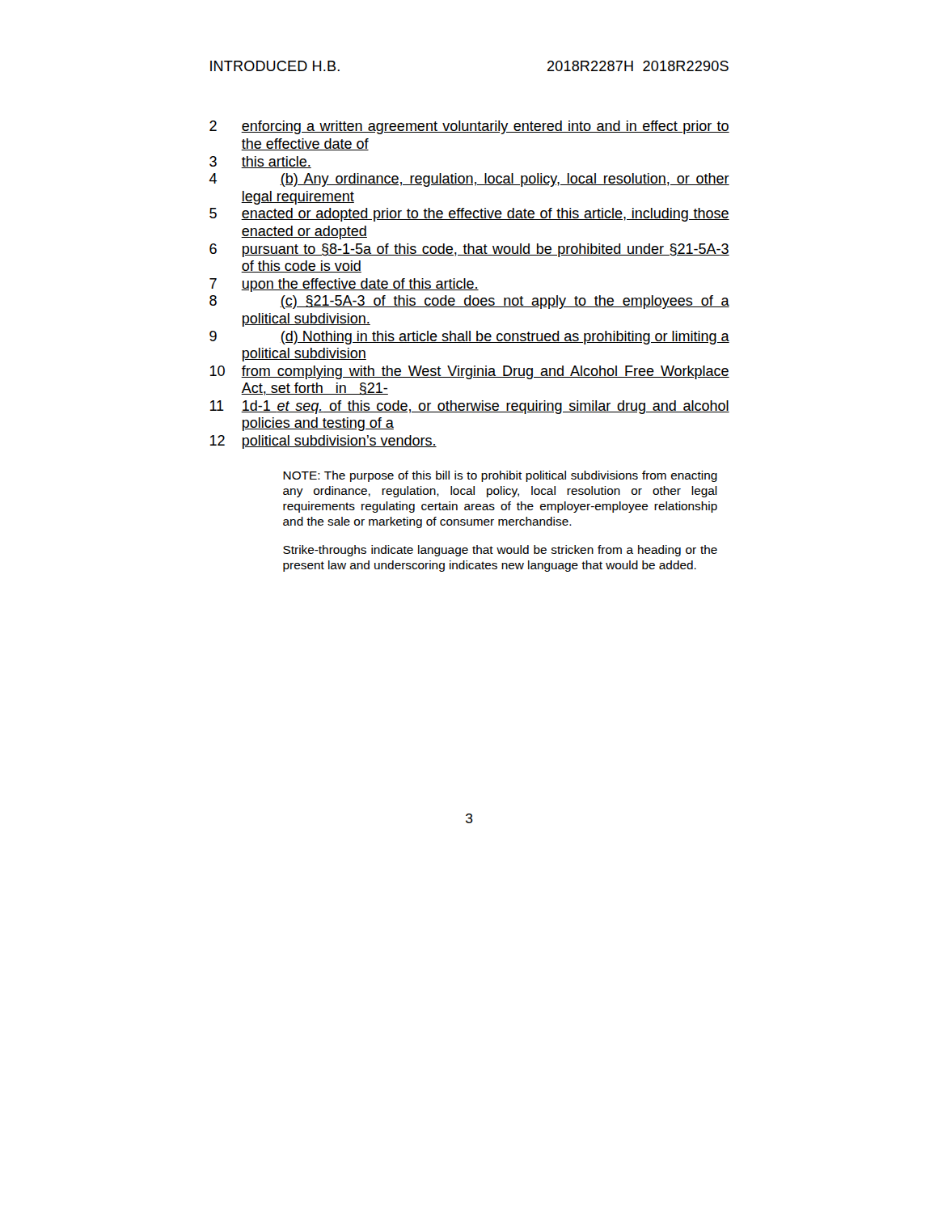INTRODUCED H.B.
2018R2287H 2018R2290S
| 2 | enforcing a written agreement voluntarily entered into and in effect prior to the effective date of |
| 3 | this article. |
| 4 | (b) Any ordinance, regulation, local policy, local resolution, or other legal requirement |
| 5 | enacted or adopted prior to the effective date of this article, including those enacted or adopted |
| 6 | pursuant to §8-1-5a of this code, that would be prohibited under §21-5A-3 of this code is void |
| 7 | upon the effective date of this article. |
| 8 | (c) §21-5A-3 of this code does not apply to the employees of a political subdivision. |
| 9 | (d) Nothing in this article shall be construed as prohibiting or limiting a political subdivision |
| 10 | from complying with the West Virginia Drug and Alcohol Free Workplace Act, set forth in §21- |
| 11 | 1d-1 et seq. of this code, or otherwise requiring similar drug and alcohol policies and testing of a |
| 12 | political subdivision’s vendors. |
NOTE: The purpose of this bill is to prohibit political subdivisions from enacting any ordinance, regulation, local policy, local resolution or other legal requirements regulating certain areas of the employer-employee relationship and the sale or marketing of consumer merchandise.
Strike-throughs indicate language that would be stricken from a heading or the present law and underscoring indicates new language that would be added.
3